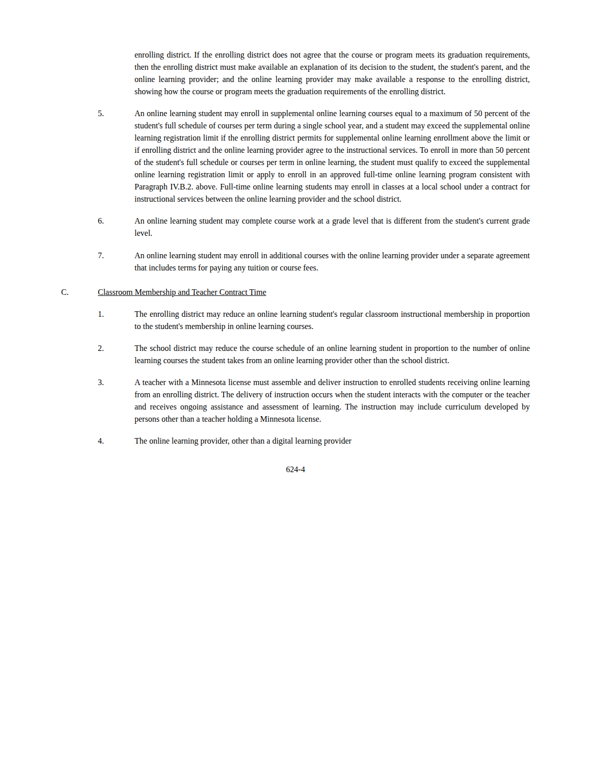enrolling district. If the enrolling district does not agree that the course or program meets its graduation requirements, then the enrolling district must make available an explanation of its decision to the student, the student's parent, and the online learning provider; and the online learning provider may make available a response to the enrolling district, showing how the course or program meets the graduation requirements of the enrolling district.
5.
An online learning student may enroll in supplemental online learning courses equal to a maximum of 50 percent of the student's full schedule of courses per term during a single school year, and a student may exceed the supplemental online learning registration limit if the enrolling district permits for supplemental online learning enrollment above the limit or if enrolling district and the online learning provider agree to the instructional services. To enroll in more than 50 percent of the student's full schedule or courses per term in online learning, the student must qualify to exceed the supplemental online learning registration limit or apply to enroll in an approved full-time online learning program consistent with Paragraph IV.B.2. above. Full-time online learning students may enroll in classes at a local school under a contract for instructional services between the online learning provider and the school district.
6.
An online learning student may complete course work at a grade level that is different from the student's current grade level.
7.
An online learning student may enroll in additional courses with the online learning provider under a separate agreement that includes terms for paying any tuition or course fees.
C.
Classroom Membership and Teacher Contract Time
1.
The enrolling district may reduce an online learning student's regular classroom instructional membership in proportion to the student's membership in online learning courses.
2.
The school district may reduce the course schedule of an online learning student in proportion to the number of online learning courses the student takes from an online learning provider other than the school district.
3.
A teacher with a Minnesota license must assemble and deliver instruction to enrolled students receiving online learning from an enrolling district. The delivery of instruction occurs when the student interacts with the computer or the teacher and receives ongoing assistance and assessment of learning. The instruction may include curriculum developed by persons other than a teacher holding a Minnesota license.
4.
The online learning provider, other than a digital learning provider
624-4